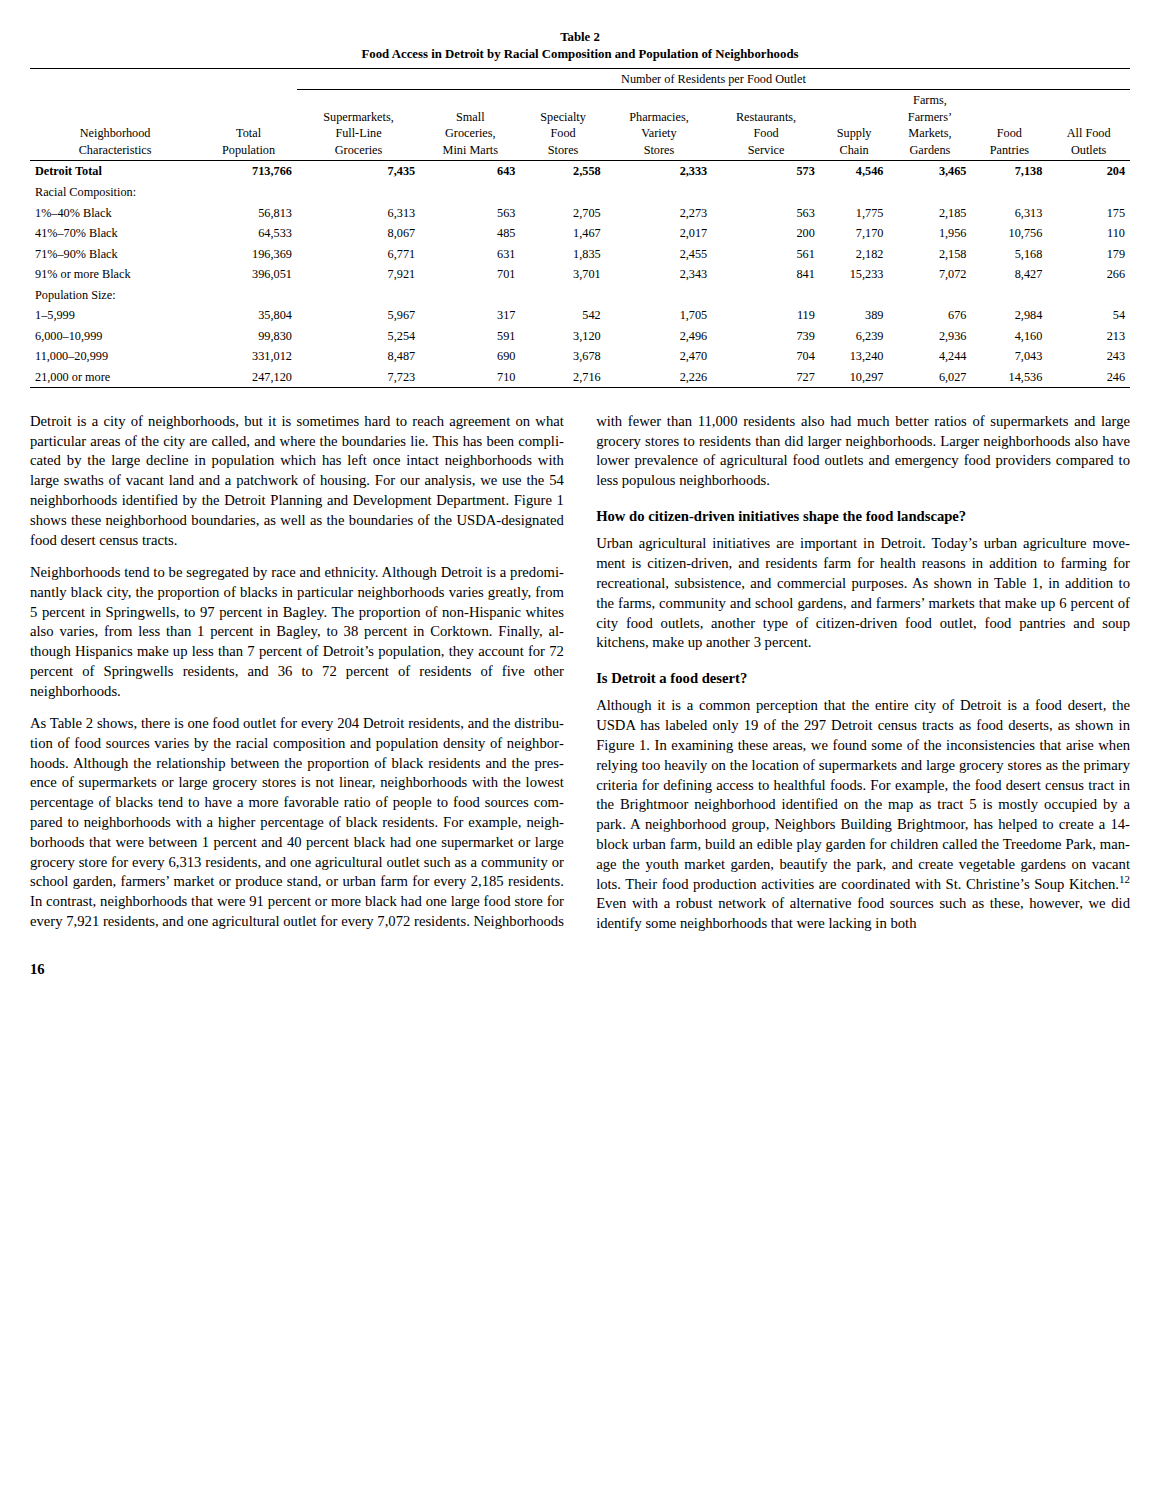Table 2 Food Access in Detroit by Racial Composition and Population of Neighborhoods
| | | Number of Residents per Food Outlet |
| --- | --- | --- |
| Neighborhood Characteristics | Total Population | Supermarkets, Full-Line Groceries | Small Groceries, Mini Marts | Specialty Food Stores | Pharmacies, Variety Stores | Restaurants, Food Service | Supply Chain | Farms, Farmers’ Markets, Gardens | Food Pantries | All Food Outlets |
| Detroit Total | 713,766 | 7,435 | 643 | 2,558 | 2,333 | 573 | 4,546 | 3,465 | 7,138 | 204 |
| Racial Composition: | | | | | | | | | | |
| 1%–40% Black | 56,813 | 6,313 | 563 | 2,705 | 2,273 | 563 | 1,775 | 2,185 | 6,313 | 175 |
| 41%–70% Black | 64,533 | 8,067 | 485 | 1,467 | 2,017 | 200 | 7,170 | 1,956 | 10,756 | 110 |
| 71%–90% Black | 196,369 | 6,771 | 631 | 1,835 | 2,455 | 561 | 2,182 | 2,158 | 5,168 | 179 |
| 91% or more Black | 396,051 | 7,921 | 701 | 3,701 | 2,343 | 841 | 15,233 | 7,072 | 8,427 | 266 |
| Population Size: | | | | | | | | | | |
| 1–5,999 | 35,804 | 5,967 | 317 | 542 | 1,705 | 119 | 389 | 676 | 2,984 | 54 |
| 6,000–10,999 | 99,830 | 5,254 | 591 | 3,120 | 2,496 | 739 | 6,239 | 2,936 | 4,160 | 213 |
| 11,000–20,999 | 331,012 | 8,487 | 690 | 3,678 | 2,470 | 704 | 13,240 | 4,244 | 7,043 | 243 |
| 21,000 or more | 247,120 | 7,723 | 710 | 2,716 | 2,226 | 727 | 10,297 | 6,027 | 14,536 | 246 |
Detroit is a city of neighborhoods, but it is sometimes hard to reach agreement on what particular areas of the city are called, and where the boundaries lie. This has been complicated by the large decline in population which has left once intact neighborhoods with large swaths of vacant land and a patchwork of housing. For our analysis, we use the 54 neighborhoods identified by the Detroit Planning and Development Department. Figure 1 shows these neighborhood boundaries, as well as the boundaries of the USDA-designated food desert census tracts.
Neighborhoods tend to be segregated by race and ethnicity. Although Detroit is a predominantly black city, the proportion of blacks in particular neighborhoods varies greatly, from 5 percent in Springwells, to 97 percent in Bagley. The proportion of non-Hispanic whites also varies, from less than 1 percent in Bagley, to 38 percent in Corktown. Finally, although Hispanics make up less than 7 percent of Detroit’s population, they account for 72 percent of Springwells residents, and 36 to 72 percent of residents of five other neighborhoods.
As Table 2 shows, there is one food outlet for every 204 Detroit residents, and the distribution of food sources varies by the racial composition and population density of neighborhoods. Although the relationship between the proportion of black residents and the presence of supermarkets or large grocery stores is not linear, neighborhoods with the lowest percentage of blacks tend to have a more favorable ratio of people to food sources compared to neighborhoods with a higher percentage of black residents. For example, neighborhoods that were between 1 percent and 40 percent black had one supermarket or large grocery store for every 6,313 residents, and one agricultural outlet such as a community or school garden, farmers’ market or produce stand, or urban farm for every 2,185 residents. In contrast, neighborhoods that were 91 percent or more black had one large food store for every 7,921 residents, and one agricultural outlet for every 7,072 residents. Neighborhoods with fewer than 11,000 residents also had much better ratios of supermarkets and large grocery stores to residents than did larger neighborhoods. Larger neighborhoods also have lower prevalence of agricultural food outlets and emergency food providers compared to less populous neighborhoods.
How do citizen-driven initiatives shape the food landscape?
Urban agricultural initiatives are important in Detroit. Today’s urban agriculture movement is citizen-driven, and residents farm for health reasons in addition to farming for recreational, subsistence, and commercial purposes. As shown in Table 1, in addition to the farms, community and school gardens, and farmers’ markets that make up 6 percent of city food outlets, another type of citizen-driven food outlet, food pantries and soup kitchens, make up another 3 percent.
Is Detroit a food desert?
Although it is a common perception that the entire city of Detroit is a food desert, the USDA has labeled only 19 of the 297 Detroit census tracts as food deserts, as shown in Figure 1. In examining these areas, we found some of the inconsistencies that arise when relying too heavily on the location of supermarkets and large grocery stores as the primary criteria for defining access to healthful foods. For example, the food desert census tract in the Brightmoor neighborhood identified on the map as tract 5 is mostly occupied by a park. A neighborhood group, Neighbors Building Brightmoor, has helped to create a 14-block urban farm, build an edible play garden for children called the Treedome Park, manage the youth market garden, beautify the park, and create vegetable gardens on vacant lots. Their food production activities are coordinated with St. Christine’s Soup Kitchen.12 Even with a robust network of alternative food sources such as these, however, we did identify some neighborhoods that were lacking in both
16